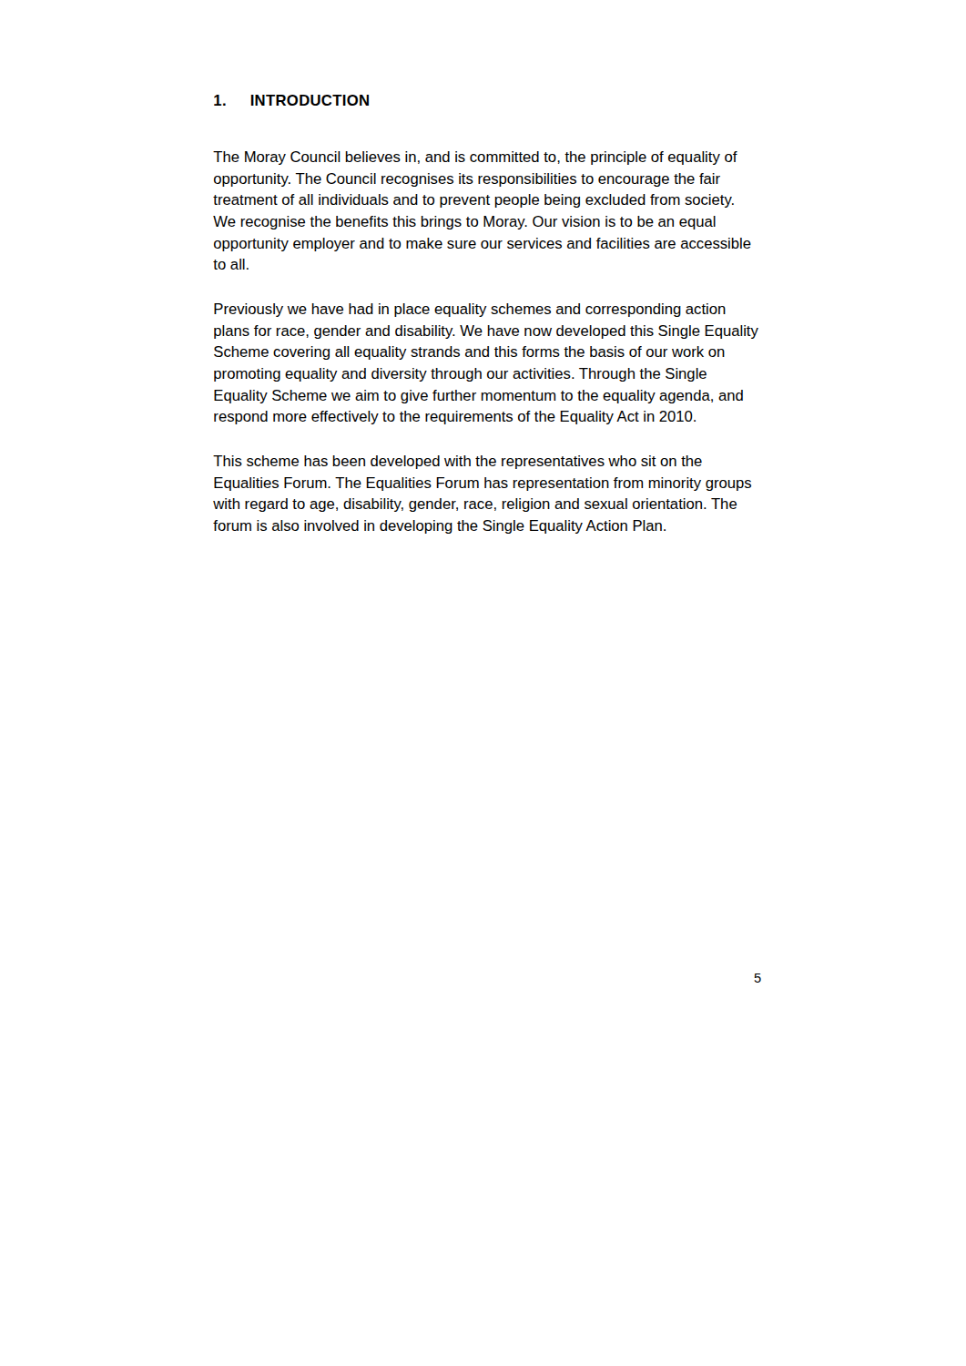1. INTRODUCTION
The Moray Council believes in, and is committed to, the principle of equality of opportunity. The Council recognises its responsibilities to encourage the fair treatment of all individuals and to prevent people being excluded from society. We recognise the benefits this brings to Moray. Our vision is to be an equal opportunity employer and to make sure our services and facilities are accessible to all.
Previously we have had in place equality schemes and corresponding action plans for race, gender and disability. We have now developed this Single Equality Scheme covering all equality strands and this forms the basis of our work on promoting equality and diversity through our activities. Through the Single Equality Scheme we aim to give further momentum to the equality agenda, and respond more effectively to the requirements of the Equality Act in 2010.
This scheme has been developed with the representatives who sit on the Equalities Forum. The Equalities Forum has representation from minority groups with regard to age, disability, gender, race, religion and sexual orientation. The forum is also involved in developing the Single Equality Action Plan.
5